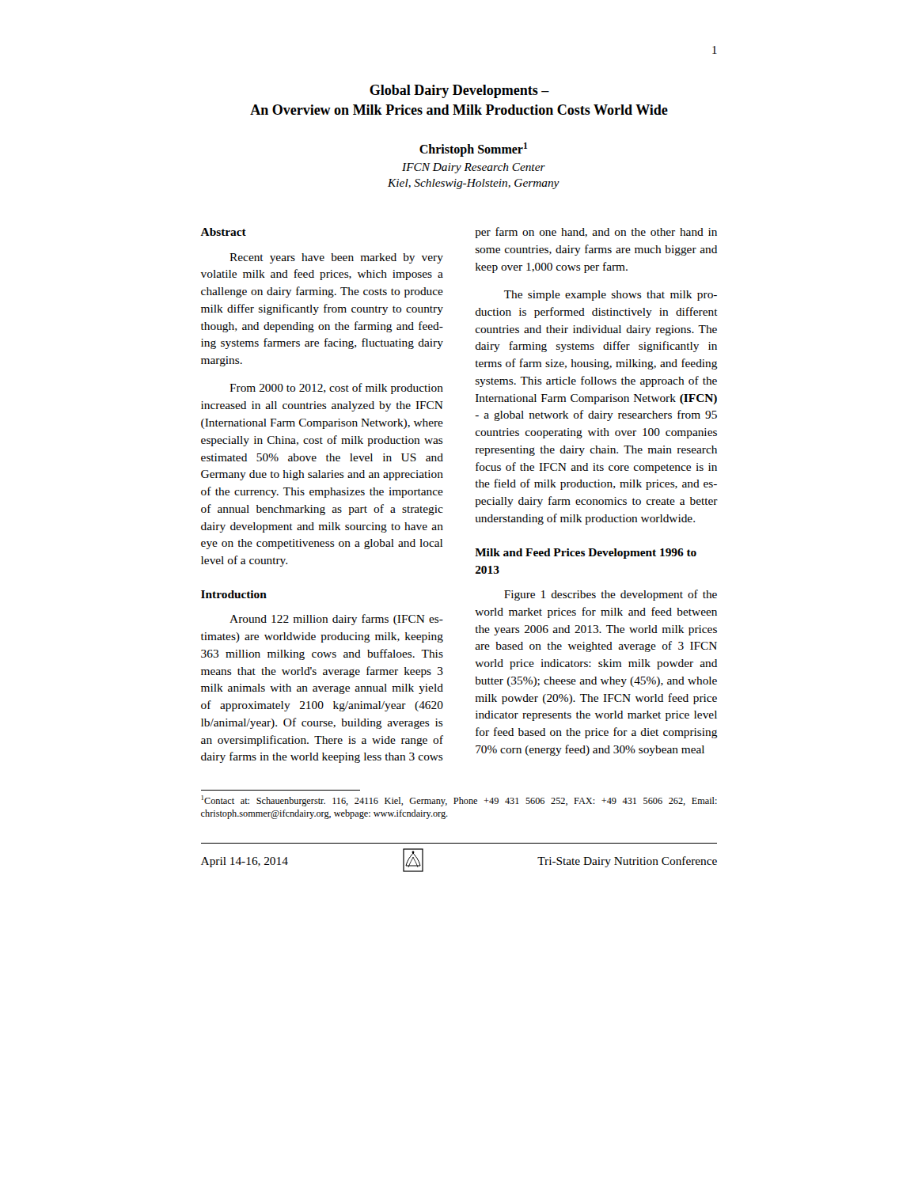1
Global Dairy Developments –
An Overview on Milk Prices and Milk Production Costs World Wide
Christoph Sommer1
IFCN Dairy Research Center
Kiel, Schleswig-Holstein, Germany
Abstract
Recent years have been marked by very volatile milk and feed prices, which imposes a challenge on dairy farming. The costs to produce milk differ significantly from country to country though, and depending on the farming and feeding systems farmers are facing, fluctuating dairy margins.
From 2000 to 2012, cost of milk production increased in all countries analyzed by the IFCN (International Farm Comparison Network), where especially in China, cost of milk production was estimated 50% above the level in US and Germany due to high salaries and an appreciation of the currency. This emphasizes the importance of annual benchmarking as part of a strategic dairy development and milk sourcing to have an eye on the competitiveness on a global and local level of a country.
Introduction
Around 122 million dairy farms (IFCN estimates) are worldwide producing milk, keeping 363 million milking cows and buffaloes. This means that the world's average farmer keeps 3 milk animals with an average annual milk yield of approximately 2100 kg/animal/year (4620 lb/animal/year). Of course, building averages is an oversimplification. There is a wide range of dairy farms in the world keeping less than 3 cows per farm on one hand, and on the other hand in some countries, dairy farms are much bigger and keep over 1,000 cows per farm.
The simple example shows that milk production is performed distinctively in different countries and their individual dairy regions. The dairy farming systems differ significantly in terms of farm size, housing, milking, and feeding systems. This article follows the approach of the International Farm Comparison Network (IFCN) - a global network of dairy researchers from 95 countries cooperating with over 100 companies representing the dairy chain. The main research focus of the IFCN and its core competence is in the field of milk production, milk prices, and especially dairy farm economics to create a better understanding of milk production worldwide.
Milk and Feed Prices Development 1996 to 2013
Figure 1 describes the development of the world market prices for milk and feed between the years 2006 and 2013. The world milk prices are based on the weighted average of 3 IFCN world price indicators: skim milk powder and butter (35%); cheese and whey (45%), and whole milk powder (20%). The IFCN world feed price indicator represents the world market price level for feed based on the price for a diet comprising 70% corn (energy feed) and 30% soybean meal
1Contact at: Schauenburgerstr. 116, 24116 Kiel, Germany, Phone +49 431 5606 252, FAX: +49 431 5606 262, Email: christoph.sommer@ifcndairy.org, webpage: www.ifcndairy.org.
April 14-16, 2014
Tri-State Dairy Nutrition Conference